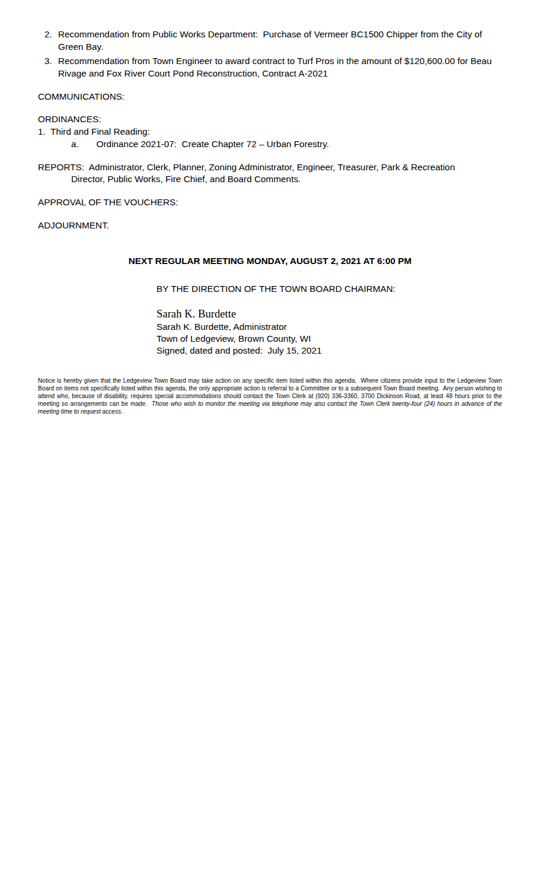Recommendation from Public Works Department: Purchase of Vermeer BC1500 Chipper from the City of Green Bay.
Recommendation from Town Engineer to award contract to Turf Pros in the amount of $120,600.00 for Beau Rivage and Fox River Court Pond Reconstruction, Contract A-2021
COMMUNICATIONS:
ORDINANCES:
1. Third and Final Reading:
a. Ordinance 2021-07: Create Chapter 72 – Urban Forestry.
REPORTS: Administrator, Clerk, Planner, Zoning Administrator, Engineer, Treasurer, Park & Recreation
Director, Public Works, Fire Chief, and Board Comments.
APPROVAL OF THE VOUCHERS:
ADJOURNMENT.
NEXT REGULAR MEETING MONDAY, AUGUST 2, 2021 AT 6:00 PM
BY THE DIRECTION OF THE TOWN BOARD CHAIRMAN:
Sarah K. Burdette
Sarah K. Burdette, Administrator
Town of Ledgeview, Brown County, WI
Signed, dated and posted: July 15, 2021
Notice is hereby given that the Ledgeview Town Board may take action on any specific item listed within this agenda. Where citizens provide input to the Ledgeview Town Board on items not specifically listed within this agenda, the only appropriate action is referral to a Committee or to a subsequent Town Board meeting. Any person wishing to attend who, because of disability, requires special accommodations should contact the Town Clerk at (920) 336-3360, 3700 Dickinson Road, at least 48 hours prior to the meeting so arrangements can be made. Those who wish to monitor the meeting via telephone may also contact the Town Clerk twenty-four (24) hours in advance of the meeting time to request access.